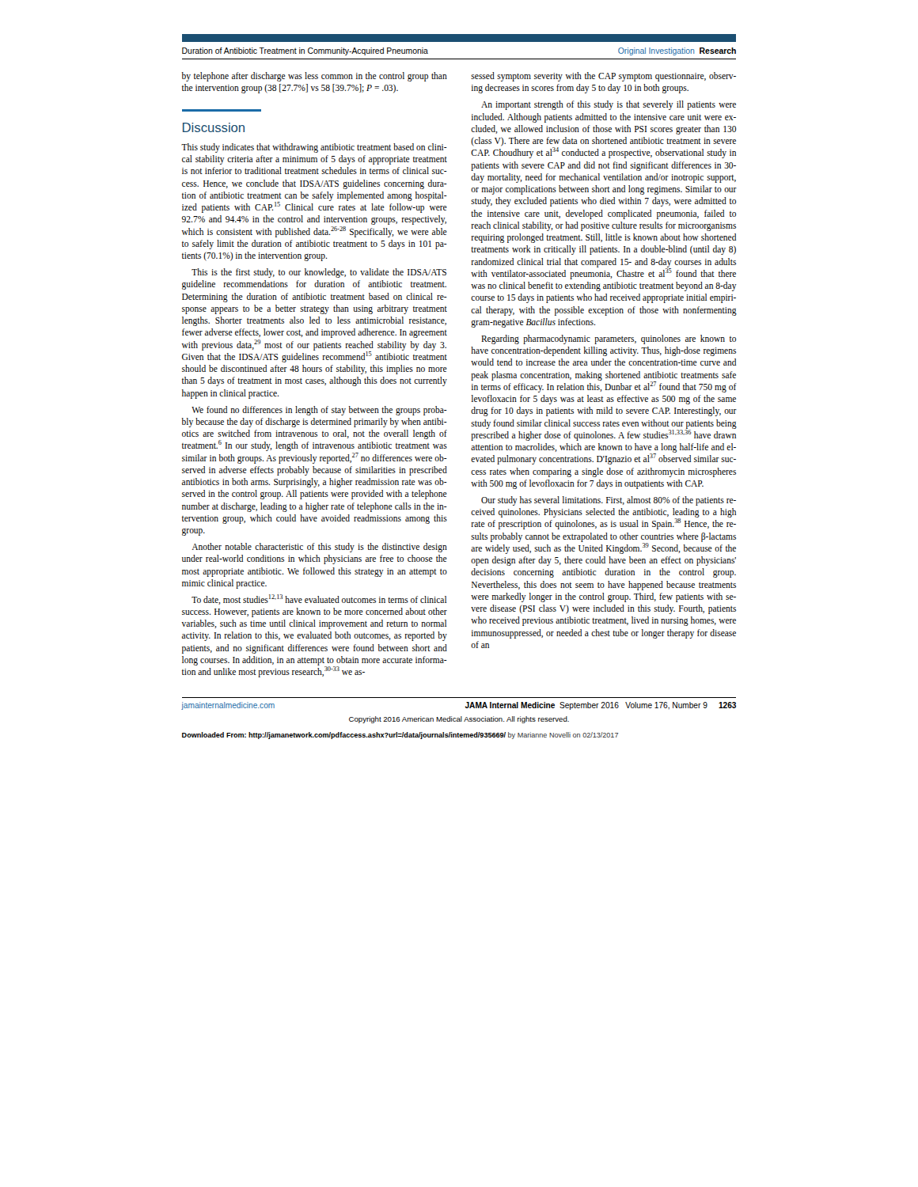Duration of Antibiotic Treatment in Community-Acquired Pneumonia
Original Investigation Research
by telephone after discharge was less common in the control group than the intervention group (38 [27.7%] vs 58 [39.7%]; P = .03).
Discussion
This study indicates that withdrawing antibiotic treatment based on clinical stability criteria after a minimum of 5 days of appropriate treatment is not inferior to traditional treatment schedules in terms of clinical success. Hence, we conclude that IDSA/ATS guidelines concerning duration of antibiotic treatment can be safely implemented among hospitalized patients with CAP.15 Clinical cure rates at late follow-up were 92.7% and 94.4% in the control and intervention groups, respectively, which is consistent with published data.26-28 Specifically, we were able to safely limit the duration of antibiotic treatment to 5 days in 101 patients (70.1%) in the intervention group.
This is the first study, to our knowledge, to validate the IDSA/ATS guideline recommendations for duration of antibiotic treatment. Determining the duration of antibiotic treatment based on clinical response appears to be a better strategy than using arbitrary treatment lengths. Shorter treatments also led to less antimicrobial resistance, fewer adverse effects, lower cost, and improved adherence. In agreement with previous data,29 most of our patients reached stability by day 3. Given that the IDSA/ATS guidelines recommend15 antibiotic treatment should be discontinued after 48 hours of stability, this implies no more than 5 days of treatment in most cases, although this does not currently happen in clinical practice.
We found no differences in length of stay between the groups probably because the day of discharge is determined primarily by when antibiotics are switched from intravenous to oral, not the overall length of treatment.6 In our study, length of intravenous antibiotic treatment was similar in both groups. As previously reported,27 no differences were observed in adverse effects probably because of similarities in prescribed antibiotics in both arms. Surprisingly, a higher readmission rate was observed in the control group. All patients were provided with a telephone number at discharge, leading to a higher rate of telephone calls in the intervention group, which could have avoided readmissions among this group.
Another notable characteristic of this study is the distinctive design under real-world conditions in which physicians are free to choose the most appropriate antibiotic. We followed this strategy in an attempt to mimic clinical practice.
To date, most studies12,13 have evaluated outcomes in terms of clinical success. However, patients are known to be more concerned about other variables, such as time until clinical improvement and return to normal activity. In relation to this, we evaluated both outcomes, as reported by patients, and no significant differences were found between short and long courses. In addition, in an attempt to obtain more accurate information and unlike most previous research,30-33 we as-
sessed symptom severity with the CAP symptom questionnaire, observing decreases in scores from day 5 to day 10 in both groups.
An important strength of this study is that severely ill patients were included. Although patients admitted to the intensive care unit were excluded, we allowed inclusion of those with PSI scores greater than 130 (class V). There are few data on shortened antibiotic treatment in severe CAP. Choudhury et al34 conducted a prospective, observational study in patients with severe CAP and did not find significant differences in 30-day mortality, need for mechanical ventilation and/or inotropic support, or major complications between short and long regimens. Similar to our study, they excluded patients who died within 7 days, were admitted to the intensive care unit, developed complicated pneumonia, failed to reach clinical stability, or had positive culture results for microorganisms requiring prolonged treatment. Still, little is known about how shortened treatments work in critically ill patients. In a double-blind (until day 8) randomized clinical trial that compared 15- and 8-day courses in adults with ventilator-associated pneumonia, Chastre et al35 found that there was no clinical benefit to extending antibiotic treatment beyond an 8-day course to 15 days in patients who had received appropriate initial empirical therapy, with the possible exception of those with nonfermenting gram-negative Bacillus infections.
Regarding pharmacodynamic parameters, quinolones are known to have concentration-dependent killing activity. Thus, high-dose regimens would tend to increase the area under the concentration-time curve and peak plasma concentration, making shortened antibiotic treatments safe in terms of efficacy. In relation this, Dunbar et al27 found that 750 mg of levofloxacin for 5 days was at least as effective as 500 mg of the same drug for 10 days in patients with mild to severe CAP. Interestingly, our study found similar clinical success rates even without our patients being prescribed a higher dose of quinolones. A few studies31,33,36 have drawn attention to macrolides, which are known to have a long half-life and elevated pulmonary concentrations. D'Ignazio et al37 observed similar success rates when comparing a single dose of azithromycin microspheres with 500 mg of levofloxacin for 7 days in outpatients with CAP.
Our study has several limitations. First, almost 80% of the patients received quinolones. Physicians selected the antibiotic, leading to a high rate of prescription of quinolones, as is usual in Spain.38 Hence, the results probably cannot be extrapolated to other countries where β-lactams are widely used, such as the United Kingdom.39 Second, because of the open design after day 5, there could have been an effect on physicians' decisions concerning antibiotic duration in the control group. Nevertheless, this does not seem to have happened because treatments were markedly longer in the control group. Third, few patients with severe disease (PSI class V) were included in this study. Fourth, patients who received previous antibiotic treatment, lived in nursing homes, were immunosuppressed, or needed a chest tube or longer therapy for disease of an
jamainternalmedicine.com
JAMA Internal Medicine September 2016 Volume 176, Number 9 1263
Copyright 2016 American Medical Association. All rights reserved.
Downloaded From: http://jamanetwork.com/pdfaccess.ashx?url=/data/journals/intemed/935669/ by Marianne Novelli on 02/13/2017